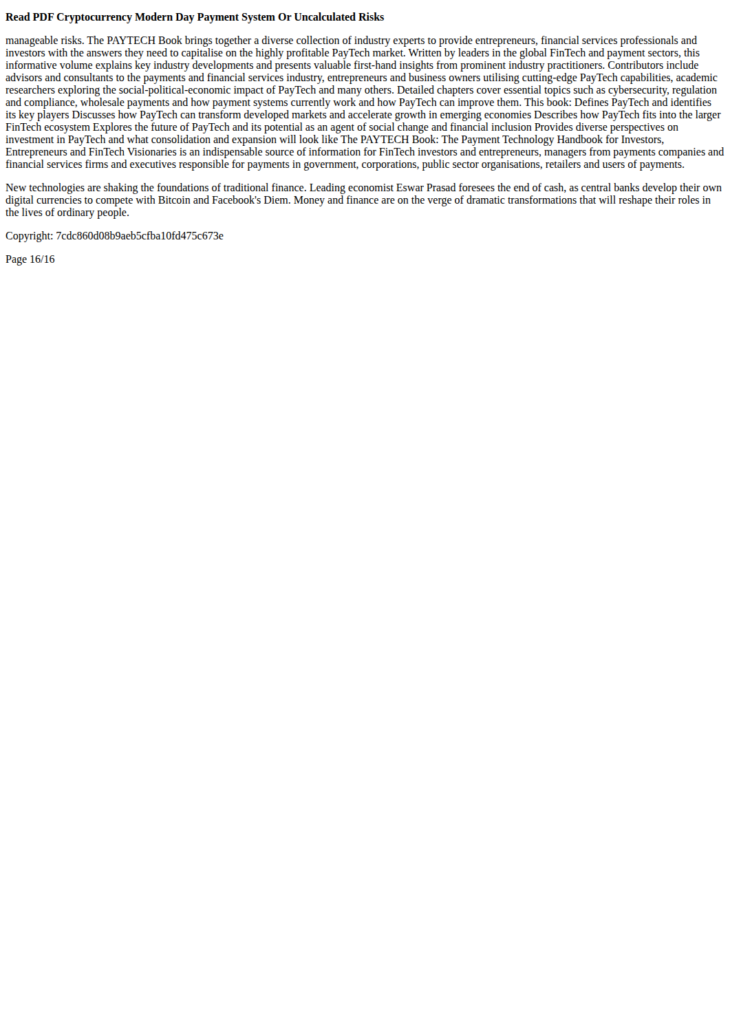Read PDF Cryptocurrency Modern Day Payment System Or Uncalculated Risks
manageable risks. The PAYTECH Book brings together a diverse collection of industry experts to provide entrepreneurs, financial services professionals and investors with the answers they need to capitalise on the highly profitable PayTech market. Written by leaders in the global FinTech and payment sectors, this informative volume explains key industry developments and presents valuable first-hand insights from prominent industry practitioners. Contributors include advisors and consultants to the payments and financial services industry, entrepreneurs and business owners utilising cutting-edge PayTech capabilities, academic researchers exploring the social-political-economic impact of PayTech and many others. Detailed chapters cover essential topics such as cybersecurity, regulation and compliance, wholesale payments and how payment systems currently work and how PayTech can improve them. This book: Defines PayTech and identifies its key players Discusses how PayTech can transform developed markets and accelerate growth in emerging economies Describes how PayTech fits into the larger FinTech ecosystem Explores the future of PayTech and its potential as an agent of social change and financial inclusion Provides diverse perspectives on investment in PayTech and what consolidation and expansion will look like The PAYTECH Book: The Payment Technology Handbook for Investors, Entrepreneurs and FinTech Visionaries is an indispensable source of information for FinTech investors and entrepreneurs, managers from payments companies and financial services firms and executives responsible for payments in government, corporations, public sector organisations, retailers and users of payments.
New technologies are shaking the foundations of traditional finance. Leading economist Eswar Prasad foresees the end of cash, as central banks develop their own digital currencies to compete with Bitcoin and Facebook's Diem. Money and finance are on the verge of dramatic transformations that will reshape their roles in the lives of ordinary people.
Copyright: 7cdc860d08b9aeb5cfba10fd475c673e
Page 16/16